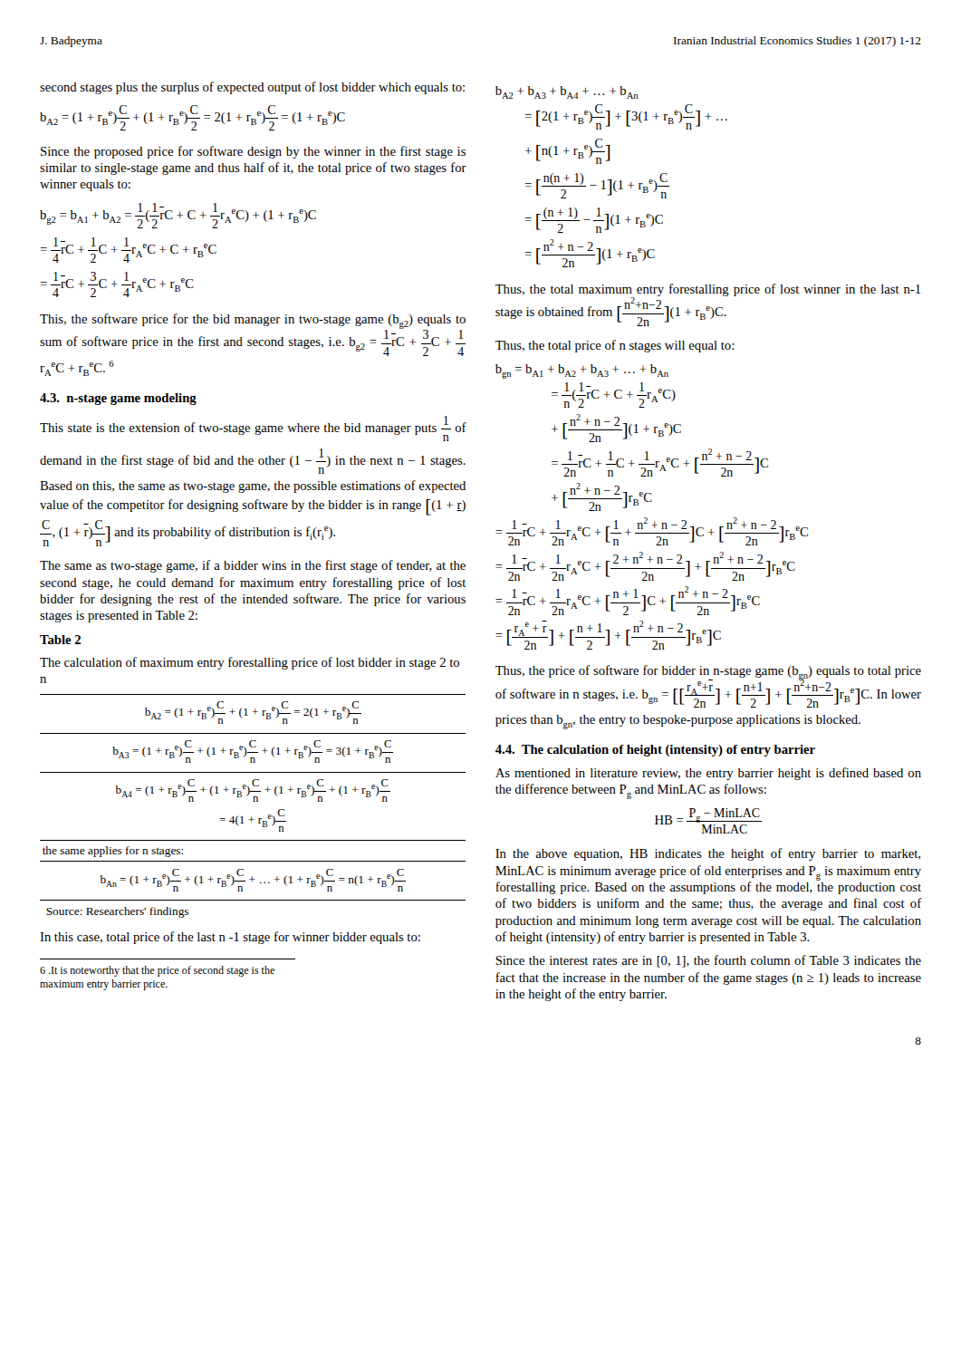J. Badpeyma
Iranian Industrial Economics Studies 1 (2017) 1-12
second stages plus the surplus of expected output of lost bidder which equals to:
bA2 = (1 + rBe)C 2 + (1 + rBe)C 2 = 2(1 + rBe)C 2 = (1 + rBe)C
Since the proposed price for software design by the winner in the first stage is similar to single-stage game and thus half of it, the total price of two stages for winner equals to:
bg2 = bA1 + bA2 = 12(12 r C + C + 12rAeC) + (1 + rBe)C
= 14 r C + 12 C + 14rAeC + C + rBeC
= 14 r C + 32 C + 14rAeC + rBeC
This, the software price for the bid manager in two-stage game (bg2) equals to sum of software price in the first and second stages, i.e. bg2 = 14 r C + 32 C + 14rAeC + rBeC. 6
4.3. n-stage game modeling
This state is the extension of two-stage game where the bid manager puts 1 n of demand in the first stage of bid and the other (1 − 1 n) in the next n − 1 stages. Based on this, the same as two-stage game, the possible estimations of expected value of the competitor for designing software by the bidder is in range [(1 + r)Cn, (1 + r)Cn] and its probability of distribution is fi(rie).
The same as two-stage game, if a bidder wins in the first stage of tender, at the second stage, he could demand for maximum entry forestalling price of lost bidder for designing the rest of the intended software. The price for various stages is presented in Table 2:
Table 2
The calculation of maximum entry forestalling price of lost bidder in stage 2 to n
| b A2 = (1 + r B e ) C n + (1 + r B e ) C n = 2(1 + r B e ) C n |
| b A3 = (1 + r B e ) C n + (1 + r B e ) C n + (1 + r B e ) C n = 3(1 + r B e ) C n |
| b A4 = (1 + r B e ) C n + (1 + r B e ) C n + (1 + r B e ) C n + (1 + r B e ) C n = 4(1 + r B e ) C n |
| the same applies for n stages: |
| b An = (1 + r B e ) C n + (1 + r B e ) C n + … + (1 + r B e ) C n = n(1 + r B e ) C n |
Source: Researchers' findings
In this case, total price of the last n -1 stage for winner bidder equals to:
6 .It is noteworthy that the price of second stage is the maximum entry barrier price.
bA2 + bA3 + bA4 + … + bAn
= [2(1 + rBe)Cn] + [3(1 + rBe)Cn] + …
+ [n(1 + rBe)Cn]
= [n(n + 1) 2 − 1](1 + rBe)Cn
= [(n + 1) 2 − 1 n](1 + rBe)C
= [n2 + n − 22n](1 + rBe)C
Thus, the total maximum entry forestalling price of lost winner in the last n-1 stage is obtained from [n2+n−22n](1 + rBe)C.
Thus, the total price of n stages will equal to:
bgn = bA1 + bA2 + bA3 + … + bAn
= 1 n(12 r C + C + 12rAeC)
+ [n2 + n − 22n](1 + rBe)C
= 12n r C + 1 n C + 12nrAeC + [n2 + n − 22n] C
+ [n2 + n − 22n] rBeC
= 12n r C + 12nrAeC + [1 n + n2 + n − 22n] C + [n2 + n − 22n] rBeC
= 12n r C + 12nrAeC + [2 + n2 + n − 22n] + [n2 + n − 22n] rBeC
= 12n r C + 12nrAeC + [n + 12] C + [n2 + n − 22n] rBeC
= [rAe + r 2n] + [n + 12] + [n2 + n − 22n] rBe] C
Thus, the price of software for bidder in n-stage game (bgn) equals to total price of software in n stages, i.e. bgn = [[rAe+r 2n] + [n+12] + [n2+n−22n] rBe] C. In lower prices than bgn, the entry to bespoke-purpose applications is blocked.
4.4. The calculation of height (intensity) of entry barrier
As mentioned in literature review, the entry barrier height is defined based on the difference between Pg and MinLAC as follows:
HB = Pg − MinLAC MinLAC
In the above equation, HB indicates the height of entry barrier to market, MinLAC is minimum average price of old enterprises and Pg is maximum entry forestalling price. Based on the assumptions of the model, the production cost of two bidders is uniform and the same; thus, the average and final cost of production and minimum long term average cost will be equal. The calculation of height (intensity) of entry barrier is presented in Table 3.
Since the interest rates are in [0, 1], the fourth column of Table 3 indicates the fact that the increase in the number of the game stages (n ≥ 1) leads to increase in the height of the entry barrier.
8